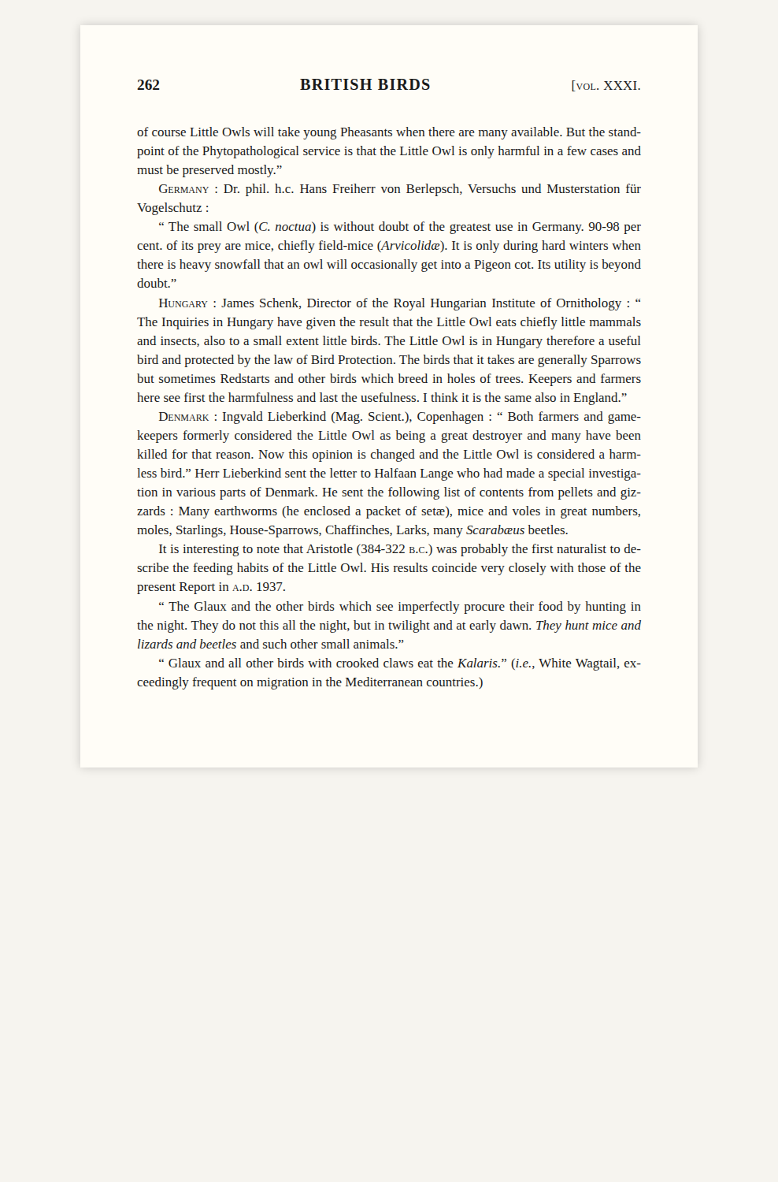262 BRITISH BIRDS [vol. XXXI.
of course Little Owls will take young Pheasants when there are many available. But the standpoint of the Phytopathological service is that the Little Owl is only harmful in a few cases and must be preserved mostly.”
Germany : Dr. phil. h.c. Hans Freiherr von Berlepsch, Versuchs und Musterstation für Vogelschutz :
“ The small Owl (C. noctua) is without doubt of the greatest use in Germany. 90-98 per cent. of its prey are mice, chiefly field-mice (Arvicolidæ). It is only during hard winters when there is heavy snowfall that an owl will occasionally get into a Pigeon cot. Its utility is beyond doubt.”
Hungary : James Schenk, Director of the Royal Hungarian Institute of Ornithology : “ The Inquiries in Hungary have given the result that the Little Owl eats chiefly little mammals and insects, also to a small extent little birds. The Little Owl is in Hungary therefore a useful bird and protected by the law of Bird Protection. The birds that it takes are generally Sparrows but sometimes Redstarts and other birds which breed in holes of trees. Keepers and farmers here see first the harmfulness and last the usefulness. I think it is the same also in England.”
Denmark : Ingvald Lieberkind (Mag. Scient.), Copenhagen : “ Both farmers and gamekeepers formerly considered the Little Owl as being a great destroyer and many have been killed for that reason. Now this opinion is changed and the Little Owl is considered a harmless bird.” Herr Lieberkind sent the letter to Halfaan Lange who had made a special investigation in various parts of Denmark. He sent the following list of contents from pellets and gizzards : Many earthworms (he enclosed a packet of setæ), mice and voles in great numbers, moles, Starlings, House-Sparrows, Chaffinches, Larks, many Scarabæus beetles.
It is interesting to note that Aristotle (384-322 b.c.) was probably the first naturalist to describe the feeding habits of the Little Owl. His results coincide very closely with those of the present Report in a.d. 1937.
“ The Glaux and the other birds which see imperfectly procure their food by hunting in the night. They do not this all the night, but in twilight and at early dawn. They hunt mice and lizards and beetles and such other small animals.”
“ Glaux and all other birds with crooked claws eat the Kalaris.” (i.e., White Wagtail, exceedingly frequent on migration in the Mediterranean countries.)